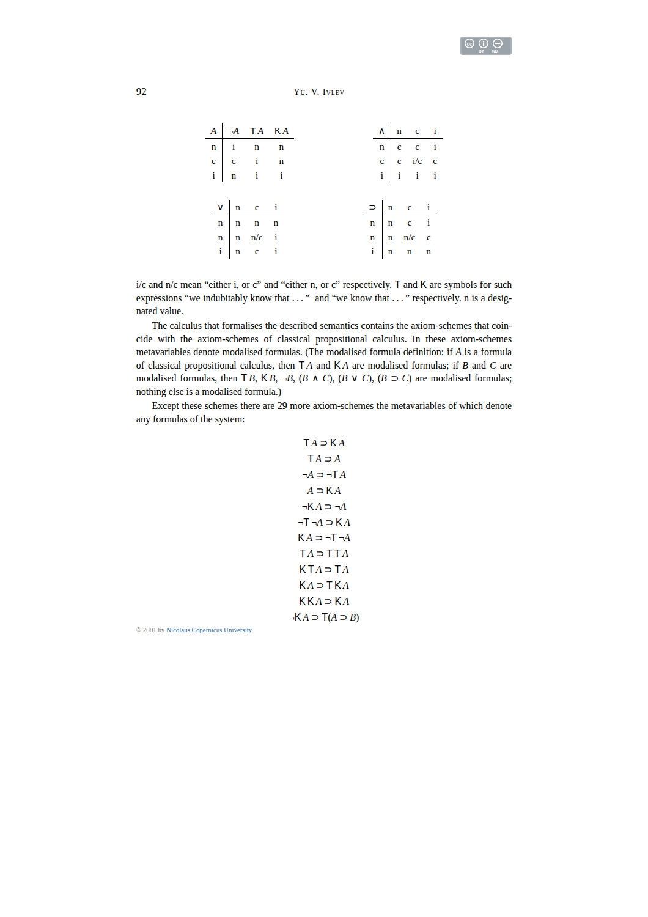cc BY ND
92
Yu. V. Ivlev
| A | ¬ A | T A | K A |
| n | i | n | n |
| c | c | i | n |
| i | n | i | i |
| ∧ | n | c | i |
| n | c | c | i |
| c | c | i/c | c |
| i | i | i | i |
| ∨ | n | c | i |
| n | n | n | n |
| n | n | n/c | i |
| i | n | c | i |
| ⊃ | n | c | i |
| n | n | c | i |
| n | n | n/c | c |
| i | n | n | n |
i/c and n/c mean “either i, or c” and “either n, or c” respectively. T and K are symbols for such expressions “we indubitably know that . . . ” and “we know that . . . ” respectively. n is a designated value.
The calculus that formalises the described semantics contains the axiom-schemes that coincide with the axiom-schemes of classical propositional calculus. In these axiom-schemes metavariables denote modalised formulas. (The modalised formula definition: if A is a formula of classical propositional calculus, then T A and K A are modalised formulas; if B and C are modalised formulas, then T B, K B, ¬B, (B ∧ C), (B ∨ C), (B ⊃ C) are modalised formulas; nothing else is a modalised formula.)
Except these schemes there are 29 more axiom-schemes the metavariables of which denote any formulas of the system:
T A ⊃ K A T A ⊃ A ¬A ⊃ ¬T A A ⊃ K A ¬K A ⊃ ¬A ¬T ¬A ⊃ K A K A ⊃ ¬T ¬A T A ⊃ T T A K T A ⊃ T A K A ⊃ T K A K K A ⊃ K A ¬K A ⊃ T(A ⊃ B)
© 2001 by Nicolaus Copernicus University